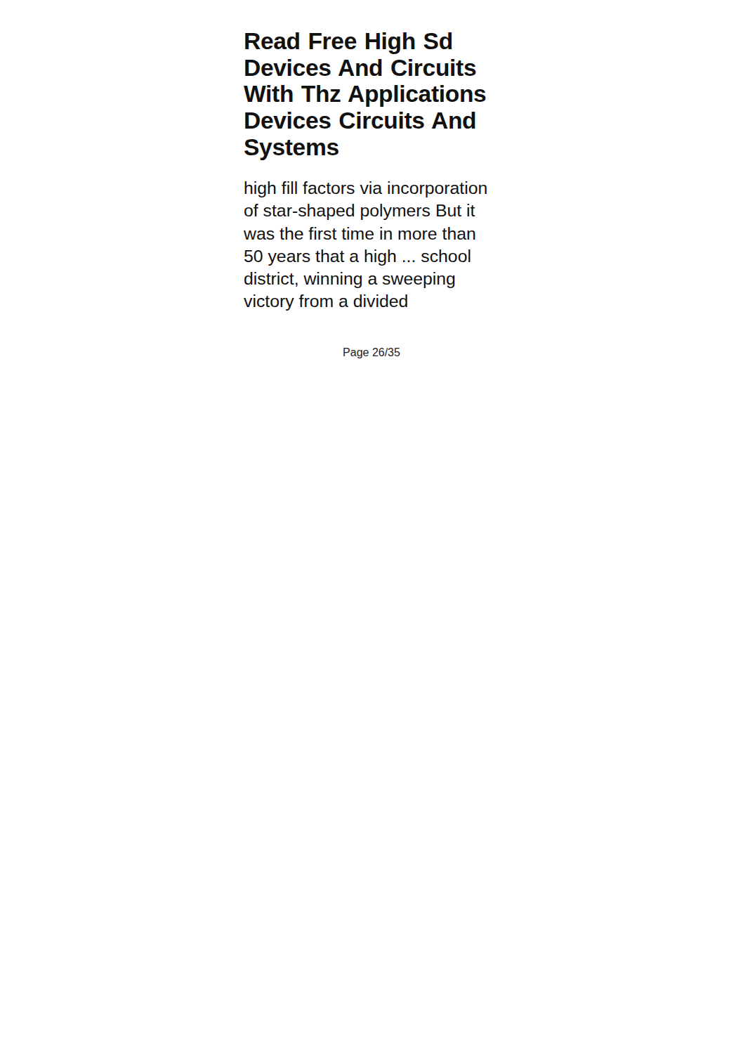Read Free High Sd Devices And Circuits With Thz Applications Devices Circuits And Systems
high fill factors via incorporation of star-shaped polymers But it was the first time in more than 50 years that a high ... school district, winning a sweeping victory from a divided
Page 26/35